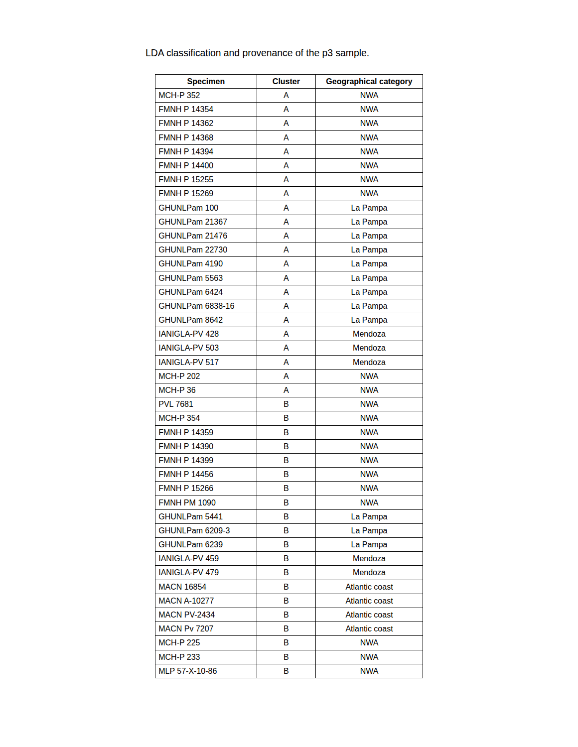LDA classification and provenance of the p3 sample.
| Specimen | Cluster | Geographical category |
| --- | --- | --- |
| MCH-P 352 | A | NWA |
| FMNH P 14354 | A | NWA |
| FMNH P 14362 | A | NWA |
| FMNH P 14368 | A | NWA |
| FMNH P 14394 | A | NWA |
| FMNH P 14400 | A | NWA |
| FMNH P 15255 | A | NWA |
| FMNH P 15269 | A | NWA |
| GHUNLPam 100 | A | La Pampa |
| GHUNLPam 21367 | A | La Pampa |
| GHUNLPam 21476 | A | La Pampa |
| GHUNLPam 22730 | A | La Pampa |
| GHUNLPam 4190 | A | La Pampa |
| GHUNLPam 5563 | A | La Pampa |
| GHUNLPam 6424 | A | La Pampa |
| GHUNLPam 6838-16 | A | La Pampa |
| GHUNLPam 8642 | A | La Pampa |
| IANIGLA-PV 428 | A | Mendoza |
| IANIGLA-PV 503 | A | Mendoza |
| IANIGLA-PV 517 | A | Mendoza |
| MCH-P 202 | A | NWA |
| MCH-P 36 | A | NWA |
| PVL 7681 | B | NWA |
| MCH-P 354 | B | NWA |
| FMNH P 14359 | B | NWA |
| FMNH P 14390 | B | NWA |
| FMNH P 14399 | B | NWA |
| FMNH P 14456 | B | NWA |
| FMNH P 15266 | B | NWA |
| FMNH PM 1090 | B | NWA |
| GHUNLPam 5441 | B | La Pampa |
| GHUNLPam 6209-3 | B | La Pampa |
| GHUNLPam 6239 | B | La Pampa |
| IANIGLA-PV 459 | B | Mendoza |
| IANIGLA-PV 479 | B | Mendoza |
| MACN 16854 | B | Atlantic coast |
| MACN A-10277 | B | Atlantic coast |
| MACN PV-2434 | B | Atlantic coast |
| MACN Pv 7207 | B | Atlantic coast |
| MCH-P 225 | B | NWA |
| MCH-P 233 | B | NWA |
| MLP 57-X-10-86 | B | NWA |